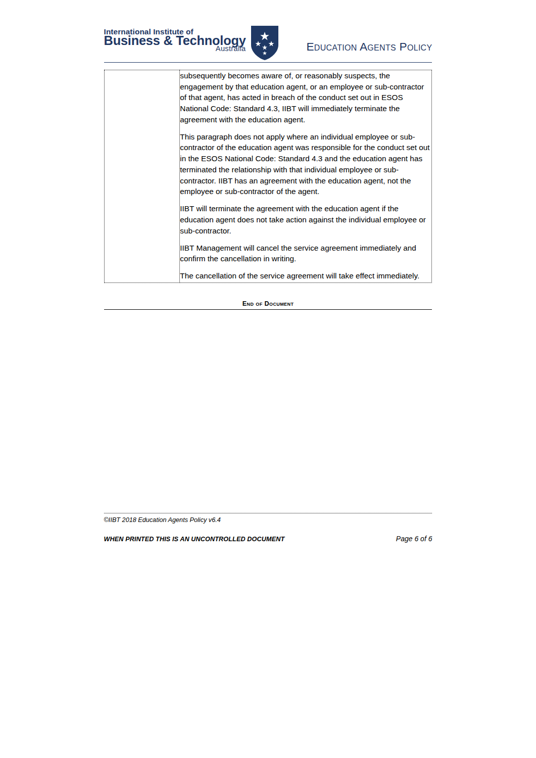International Institute of Business & Technology Australia
Education Agents Policy
| | subsequently becomes aware of, or reasonably suspects, the engagement by that education agent, or an employee or sub-contractor of that agent, has acted in breach of the conduct set out in ESOS National Code: Standard 4.3, IIBT will immediately terminate the agreement with the education agent. This paragraph does not apply where an individual employee or sub-contractor of the education agent was responsible for the conduct set out in the ESOS National Code: Standard 4.3 and the education agent has terminated the relationship with that individual employee or sub-contractor. IIBT has an agreement with the education agent, not the employee or sub-contractor of the agent. IIBT will terminate the agreement with the education agent if the education agent does not take action against the individual employee or sub-contractor. IIBT Management will cancel the service agreement immediately and confirm the cancellation in writing. The cancellation of the service agreement will take effect immediately. |
End of Document
©IIBT 2018 Education Agents Policy v6.4
WHEN PRINTED THIS IS AN UNCONTROLLED DOCUMENT Page 6 of 6